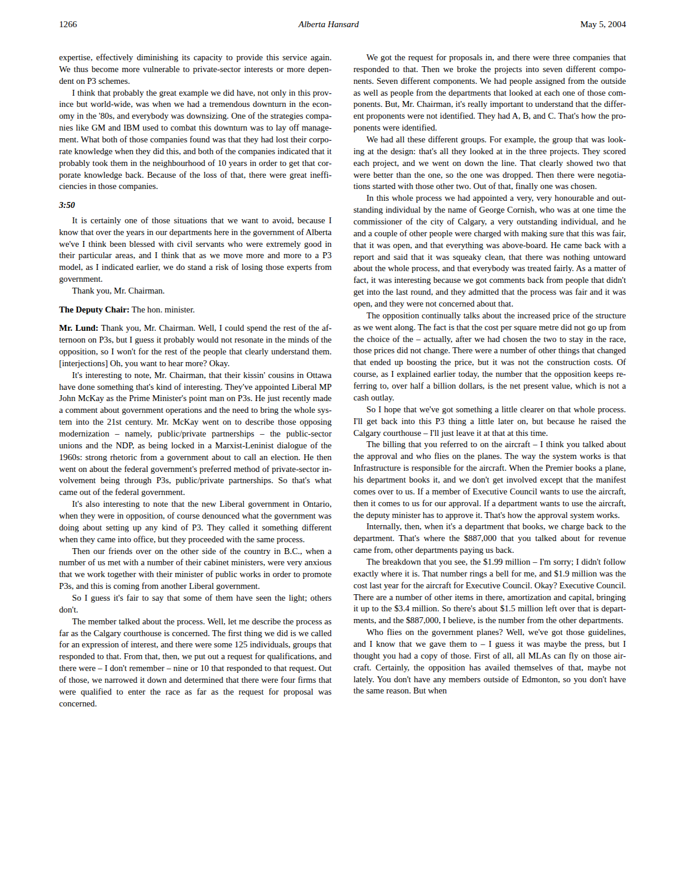1266 Alberta Hansard May 5, 2004
expertise, effectively diminishing its capacity to provide this service again. We thus become more vulnerable to private-sector interests or more dependent on P3 schemes.
I think that probably the great example we did have, not only in this province but world-wide, was when we had a tremendous downturn in the economy in the '80s, and everybody was downsizing. One of the strategies companies like GM and IBM used to combat this downturn was to lay off management. What both of those companies found was that they had lost their corporate knowledge when they did this, and both of the companies indicated that it probably took them in the neighbourhood of 10 years in order to get that corporate knowledge back. Because of the loss of that, there were great inefficiencies in those companies.
3:50
It is certainly one of those situations that we want to avoid, because I know that over the years in our departments here in the government of Alberta we've I think been blessed with civil servants who were extremely good in their particular areas, and I think that as we move more and more to a P3 model, as I indicated earlier, we do stand a risk of losing those experts from government.
Thank you, Mr. Chairman.
The Deputy Chair: The hon. minister.
Mr. Lund: Thank you, Mr. Chairman. Well, I could spend the rest of the afternoon on P3s, but I guess it probably would not resonate in the minds of the opposition, so I won't for the rest of the people that clearly understand them. [interjections] Oh, you want to hear more? Okay.
It's interesting to note, Mr. Chairman, that their kissin' cousins in Ottawa have done something that's kind of interesting. They've appointed Liberal MP John McKay as the Prime Minister's point man on P3s. He just recently made a comment about government operations and the need to bring the whole system into the 21st century. Mr. McKay went on to describe those opposing modernization – namely, public/private partnerships – the public-sector unions and the NDP, as being locked in a Marxist-Leninist dialogue of the 1960s: strong rhetoric from a government about to call an election. He then went on about the federal government's preferred method of private-sector involvement being through P3s, public/private partnerships. So that's what came out of the federal government.
It's also interesting to note that the new Liberal government in Ontario, when they were in opposition, of course denounced what the government was doing about setting up any kind of P3. They called it something different when they came into office, but they proceeded with the same process.
Then our friends over on the other side of the country in B.C., when a number of us met with a number of their cabinet ministers, were very anxious that we work together with their minister of public works in order to promote P3s, and this is coming from another Liberal government.
So I guess it's fair to say that some of them have seen the light; others don't.
The member talked about the process. Well, let me describe the process as far as the Calgary courthouse is concerned. The first thing we did is we called for an expression of interest, and there were some 125 individuals, groups that responded to that. From that, then, we put out a request for qualifications, and there were – I don't remember – nine or 10 that responded to that request. Out of those, we narrowed it down and determined that there were four firms that were qualified to enter the race as far as the request for proposal was concerned.
We got the request for proposals in, and there were three companies that responded to that. Then we broke the projects into seven different components. Seven different components. We had people assigned from the outside as well as people from the departments that looked at each one of those components. But, Mr. Chairman, it's really important to understand that the different proponents were not identified. They had A, B, and C. That's how the proponents were identified.
We had all these different groups. For example, the group that was looking at the design: that's all they looked at in the three projects. They scored each project, and we went on down the line. That clearly showed two that were better than the one, so the one was dropped. Then there were negotiations started with those other two. Out of that, finally one was chosen.
In this whole process we had appointed a very, very honourable and outstanding individual by the name of George Cornish, who was at one time the commissioner of the city of Calgary, a very outstanding individual, and he and a couple of other people were charged with making sure that this was fair, that it was open, and that everything was above-board. He came back with a report and said that it was squeaky clean, that there was nothing untoward about the whole process, and that everybody was treated fairly. As a matter of fact, it was interesting because we got comments back from people that didn't get into the last round, and they admitted that the process was fair and it was open, and they were not concerned about that.
The opposition continually talks about the increased price of the structure as we went along. The fact is that the cost per square metre did not go up from the choice of the – actually, after we had chosen the two to stay in the race, those prices did not change. There were a number of other things that changed that ended up boosting the price, but it was not the construction costs. Of course, as I explained earlier today, the number that the opposition keeps referring to, over half a billion dollars, is the net present value, which is not a cash outlay.
So I hope that we've got something a little clearer on that whole process. I'll get back into this P3 thing a little later on, but because he raised the Calgary courthouse – I'll just leave it at that at this time.
The billing that you referred to on the aircraft – I think you talked about the approval and who flies on the planes. The way the system works is that Infrastructure is responsible for the aircraft. When the Premier books a plane, his department books it, and we don't get involved except that the manifest comes over to us. If a member of Executive Council wants to use the aircraft, then it comes to us for our approval. If a department wants to use the aircraft, the deputy minister has to approve it. That's how the approval system works.
Internally, then, when it's a department that books, we charge back to the department. That's where the $887,000 that you talked about for revenue came from, other departments paying us back.
The breakdown that you see, the $1.99 million – I'm sorry; I didn't follow exactly where it is. That number rings a bell for me, and $1.9 million was the cost last year for the aircraft for Executive Council. Okay? Executive Council. There are a number of other items in there, amortization and capital, bringing it up to the $3.4 million. So there's about $1.5 million left over that is departments, and the $887,000, I believe, is the number from the other departments.
Who flies on the government planes? Well, we've got those guidelines, and I know that we gave them to – I guess it was maybe the press, but I thought you had a copy of those. First of all, all MLAs can fly on those aircraft. Certainly, the opposition has availed themselves of that, maybe not lately. You don't have any members outside of Edmonton, so you don't have the same reason. But when